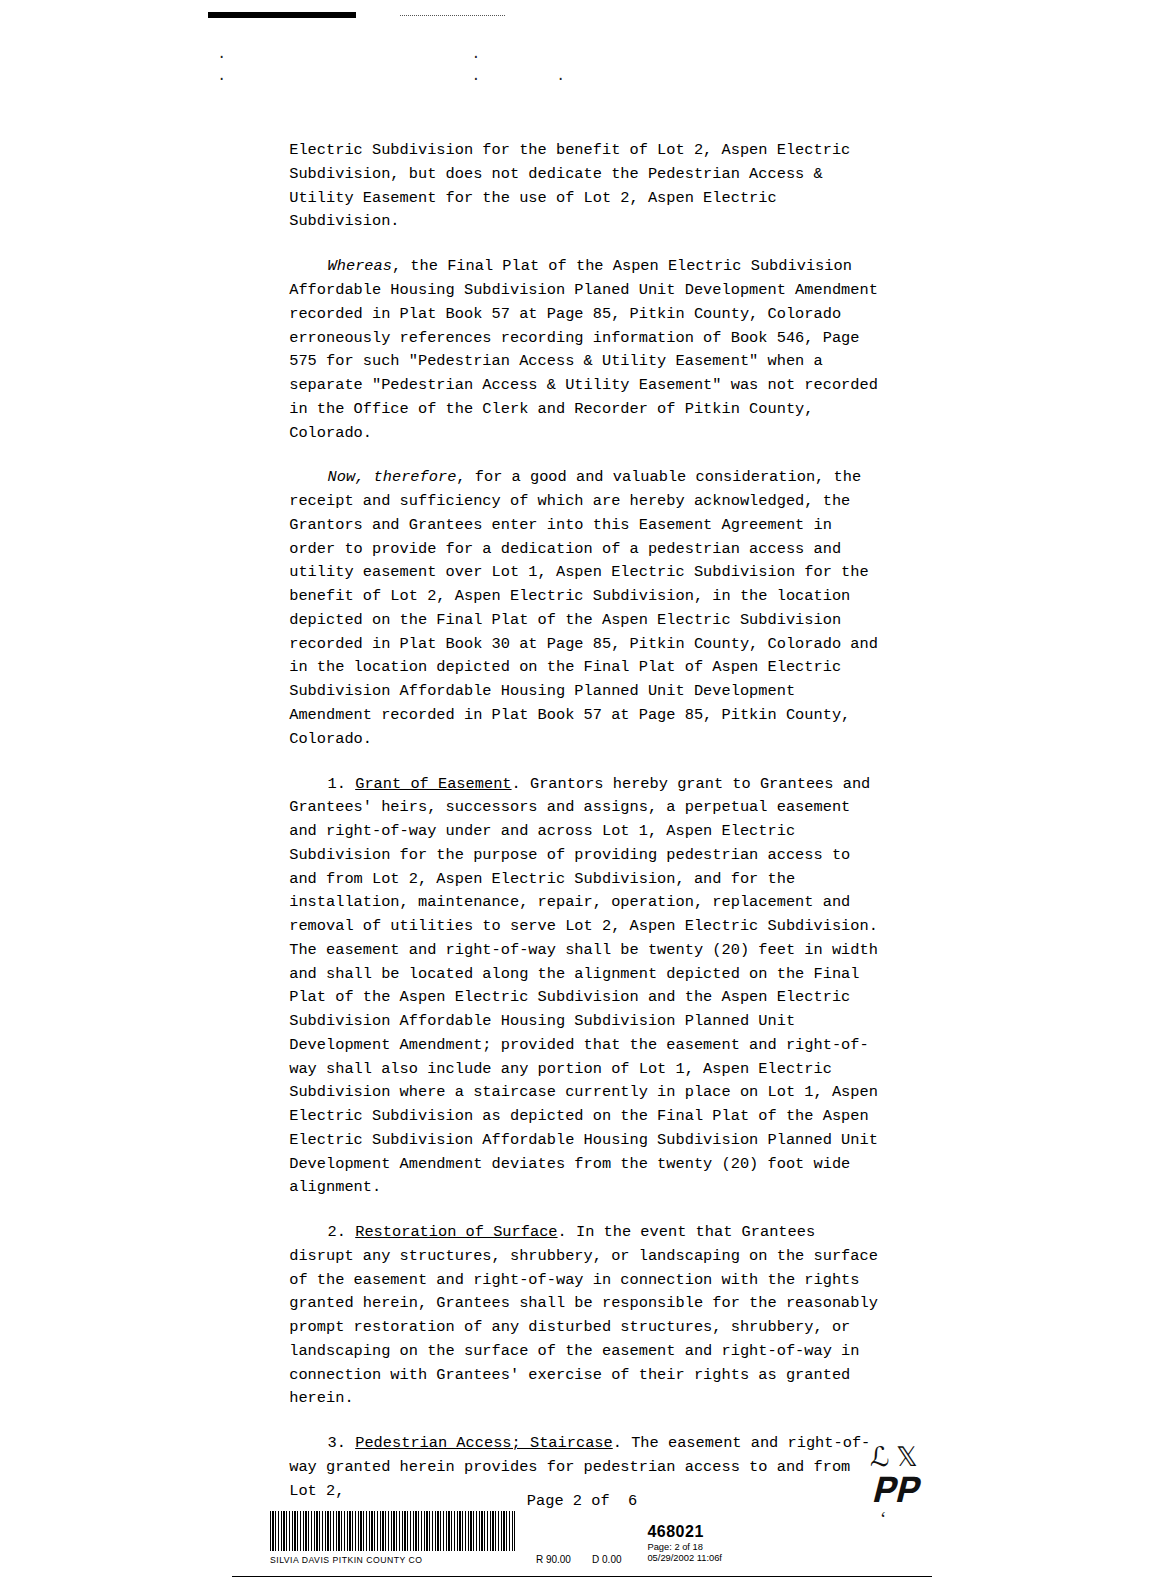. .
. . .
Electric Subdivision for the benefit of Lot 2, Aspen Electric Subdivision, but does not dedicate the Pedestrian Access & Utility Easement for the use of Lot 2, Aspen Electric Subdivision.
Whereas, the Final Plat of the Aspen Electric Subdivision Affordable Housing Subdivision Planed Unit Development Amendment recorded in Plat Book 57 at Page 85, Pitkin County, Colorado erroneously references recording information of Book 546, Page 575 for such "Pedestrian Access & Utility Easement" when a separate "Pedestrian Access & Utility Easement" was not recorded in the Office of the Clerk and Recorder of Pitkin County, Colorado.
Now, therefore, for a good and valuable consideration, the receipt and sufficiency of which are hereby acknowledged, the Grantors and Grantees enter into this Easement Agreement in order to provide for a dedication of a pedestrian access and utility easement over Lot 1, Aspen Electric Subdivision for the benefit of Lot 2, Aspen Electric Subdivision, in the location depicted on the Final Plat of the Aspen Electric Subdivision recorded in Plat Book 30 at Page 85, Pitkin County, Colorado and in the location depicted on the Final Plat of Aspen Electric Subdivision Affordable Housing Planned Unit Development Amendment recorded in Plat Book 57 at Page 85, Pitkin County, Colorado.
1. Grant of Easement. Grantors hereby grant to Grantees and Grantees' heirs, successors and assigns, a perpetual easement and right-of-way under and across Lot 1, Aspen Electric Subdivision for the purpose of providing pedestrian access to and from Lot 2, Aspen Electric Subdivision, and for the installation, maintenance, repair, operation, replacement and removal of utilities to serve Lot 2, Aspen Electric Subdivision. The easement and right-of-way shall be twenty (20) feet in width and shall be located along the alignment depicted on the Final Plat of the Aspen Electric Subdivision and the Aspen Electric Subdivision Affordable Housing Subdivision Planned Unit Development Amendment; provided that the easement and right-of-way shall also include any portion of Lot 1, Aspen Electric Subdivision where a staircase currently in place on Lot 1, Aspen Electric Subdivision as depicted on the Final Plat of the Aspen Electric Subdivision Affordable Housing Subdivision Planned Unit Development Amendment deviates from the twenty (20) foot wide alignment.
2. Restoration of Surface. In the event that Grantees disrupt any structures, shrubbery, or landscaping on the surface of the easement and right-of-way in connection with the rights granted herein, Grantees shall be responsible for the reasonably prompt restoration of any disturbed structures, shrubbery, or landscaping on the surface of the easement and right-of-way in connection with Grantees' exercise of their rights as granted herein.
3. Pedestrian Access; Staircase. The easement and right-of-way granted herein provides for pedestrian access to and from Lot 2,
Page 2 of 6
ℒ ⁠𝕏⁠⁠⁠ 𝐏𝐏 ‘
SILVIA DAVIS PITKIN COUNTY CO
R 90.00
D 0.00
468021
Page: 2 of 18
05/29/2002 11:06f